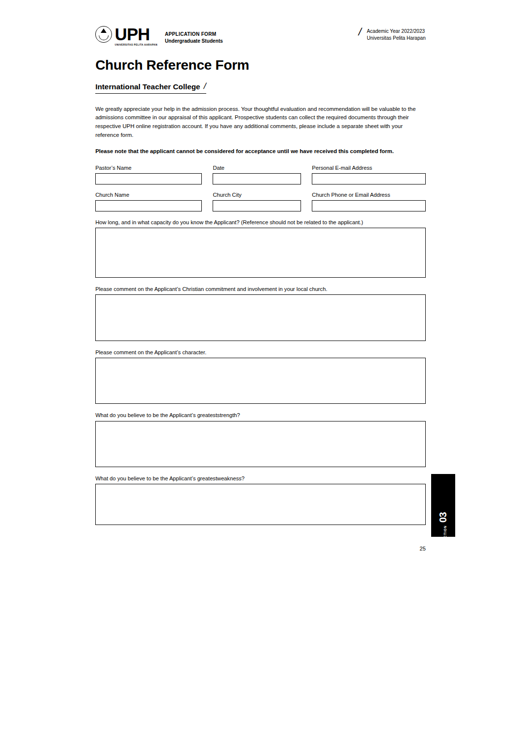UPH
UNIVERSITAS PELITA HARAPAN
APPLICATION FORM
Undergraduate Students
/
Academic Year 2022/2023
Universitas Pelita Harapan
Church Reference Form
International Teacher College /
We greatly appreciate your help in the admission process. Your thoughtful evaluation and recommendation will be valuable to the admissions committee in our appraisal of this applicant. Prospective students can collect the required documents through their respective UPH online registration account. If you have any additional comments, please include a separate sheet with your reference form.
Please note that the applicant cannot be considered for acceptance until we have received this completed form.
Pastor’s Name
Date
Personal E-mail Address
Church Name
Church City
Church Phone or Email Address
How long, and in what capacity do you know the Applicant? (Reference should not be related to the applicant.)
Please comment on the Applicant’s Christian commitment and involvement in your local church.
Please comment on the Applicant’s character.
What do you believe to be the Applicant’s greateststrength?
What do you believe to be the Applicant’s greatestweakness?
SECTION 03
25